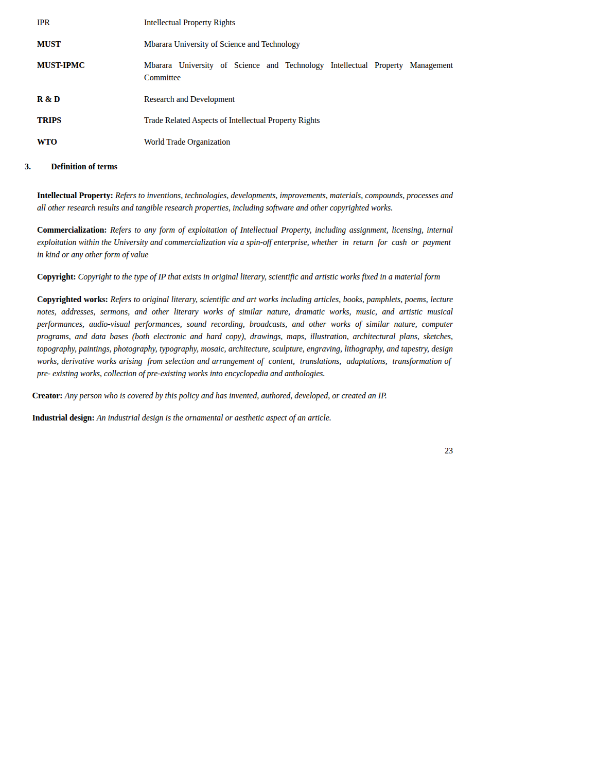IPR
Intellectual Property Rights
MUST
Mbarara University of Science and Technology
MUST-IPMC
Mbarara University of Science and Technology Intellectual Property Management Committee
R & D
Research and Development
TRIPS
Trade Related Aspects of Intellectual Property Rights
WTO
World Trade Organization
3. Definition of terms
Intellectual Property: Refers to inventions, technologies, developments, improvements, materials, compounds, processes and all other research results and tangible research properties, including software and other copyrighted works.
Commercialization: Refers to any form of exploitation of Intellectual Property, including assignment, licensing, internal exploitation within the University and commercialization via a spin-off enterprise, whether in return for cash or payment in kind or any other form of value
Copyright: Copyright to the type of IP that exists in original literary, scientific and artistic works fixed in a material form
Copyrighted works: Refers to original literary, scientific and art works including articles, books, pamphlets, poems, lecture notes, addresses, sermons, and other literary works of similar nature, dramatic works, music, and artistic musical performances, audio-visual performances, sound recording, broadcasts, and other works of similar nature, computer programs, and data bases (both electronic and hard copy), drawings, maps, illustration, architectural plans, sketches, topography, paintings, photography, typography, mosaic, architecture, sculpture, engraving, lithography, and tapestry, design works, derivative works arising from selection and arrangement of content, translations, adaptations, transformation of pre- existing works, collection of pre-existing works into encyclopedia and anthologies.
Creator: Any person who is covered by this policy and has invented, authored, developed, or created an IP.
Industrial design: An industrial design is the ornamental or aesthetic aspect of an article.
23